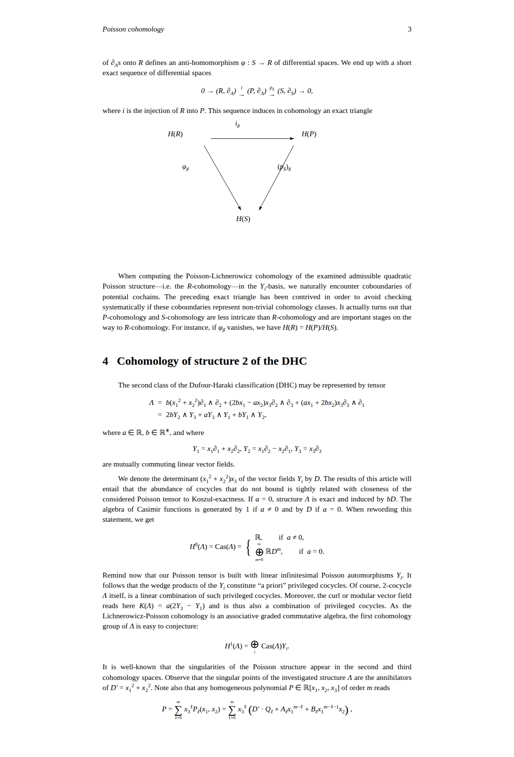Poisson cohomology 3
of ∂Λs onto R defines an anti-homomorphism φ : S → R of differential spaces. We end up with a short exact sequence of differential spaces
0 → (R, ∂Λ) i→ (P, ∂Λ) pS→ (S, ∂S) → 0,
where i is the injection of R into P. This sequence induces in cohomology an exact triangle
H(R)
H(P)
H(S)
i♯
φ♯
(pS)♯
When computing the Poisson-Lichnerowicz cohomology of the examined admissible quadratic Poisson structure—i.e. the R-cohomology—in the Yi-basis, we naturally encounter coboundaries of potential cochains. The preceding exact triangle has been contrived in order to avoid checking systematically if these coboundaries represent non-trivial cohomology classes. It actually turns out that P-cohomology and S-cohomology are less intricate than R-cohomology and are important stages on the way to R-cohomology. For instance, if φ♯ vanishes, we have H(R) = H(P)/H(S).
4 Cohomology of structure 2 of the DHC
The second class of the Dufour-Haraki classification (DHC) may be represented by tensor
| Λ | = | b ( x 1 2 + x 2 2 )∂ 1 ∧ ∂ 2 + (2 bx 1 − ax 2 ) x 3 ∂ 2 ∧ ∂ 3 + ( ax 1 + 2 bx 2 ) x 3 ∂ 3 ∧ ∂ 1 |
| | = | 2 bY 2 ∧ Y 3 + aY 3 ∧ Y 1 + bY 1 ∧ Y 2 , |
where a ∈ ℝ, b ∈ ℝ∗, and where
Y1 = x1∂1 + x2∂2, Y2 = x1∂2 − x2∂1, Y3 = x3∂3
are mutually commuting linear vector fields.
We denote the determinant (x12 + x22)x3 of the vector fields Yi by D. The results of this article will entail that the abundance of cocycles that do not bound is tightly related with closeness of the considered Poisson tensor to Koszul-exactness. If a = 0, structure Λ is exact and induced by bD. The algebra of Casimir functions is generated by 1 if a ≠ 0 and by D if a = 0. When rewording this statement, we get
H0(Λ) = Cas(Λ) = { ℝ,if a ≠ 0, ∞⊕m=0 ℝDm,if a = 0.
Remind now that our Poisson tensor is built with linear infinitesimal Poisson automorphisms Yi. It follows that the wedge products of the Yi constitute “a priori” privileged cocycles. Of course, 2-cocycle Λ itself, is a linear combination of such privileged cocycles. Moreover, the curl or modular vector field reads here K(Λ) = a(2Y3 − Y1) and is thus also a combination of privileged cocycles. As the Lichnerowicz-Poisson cohomology is an associative graded commutative algebra, the first cohomology group of Λ is easy to conjecture:
H1(Λ) = ⊕i Cas(Λ)Yi.
It is well-known that the singularities of the Poisson structure appear in the second and third cohomology spaces. Observe that the singular points of the investigated structure Λ are the annihilators of D′ = x12 + x22. Note also that any homogeneous polynomial P ∈ ℝ[x1, x2, x3] of order m reads
P = m∑ℓ=0 x3ℓPℓ(x1, x2) = m∑ℓ=0 x3ℓ (D′ · Qℓ + Aℓx1m−ℓ + Bℓx1m−ℓ−1x2) ,